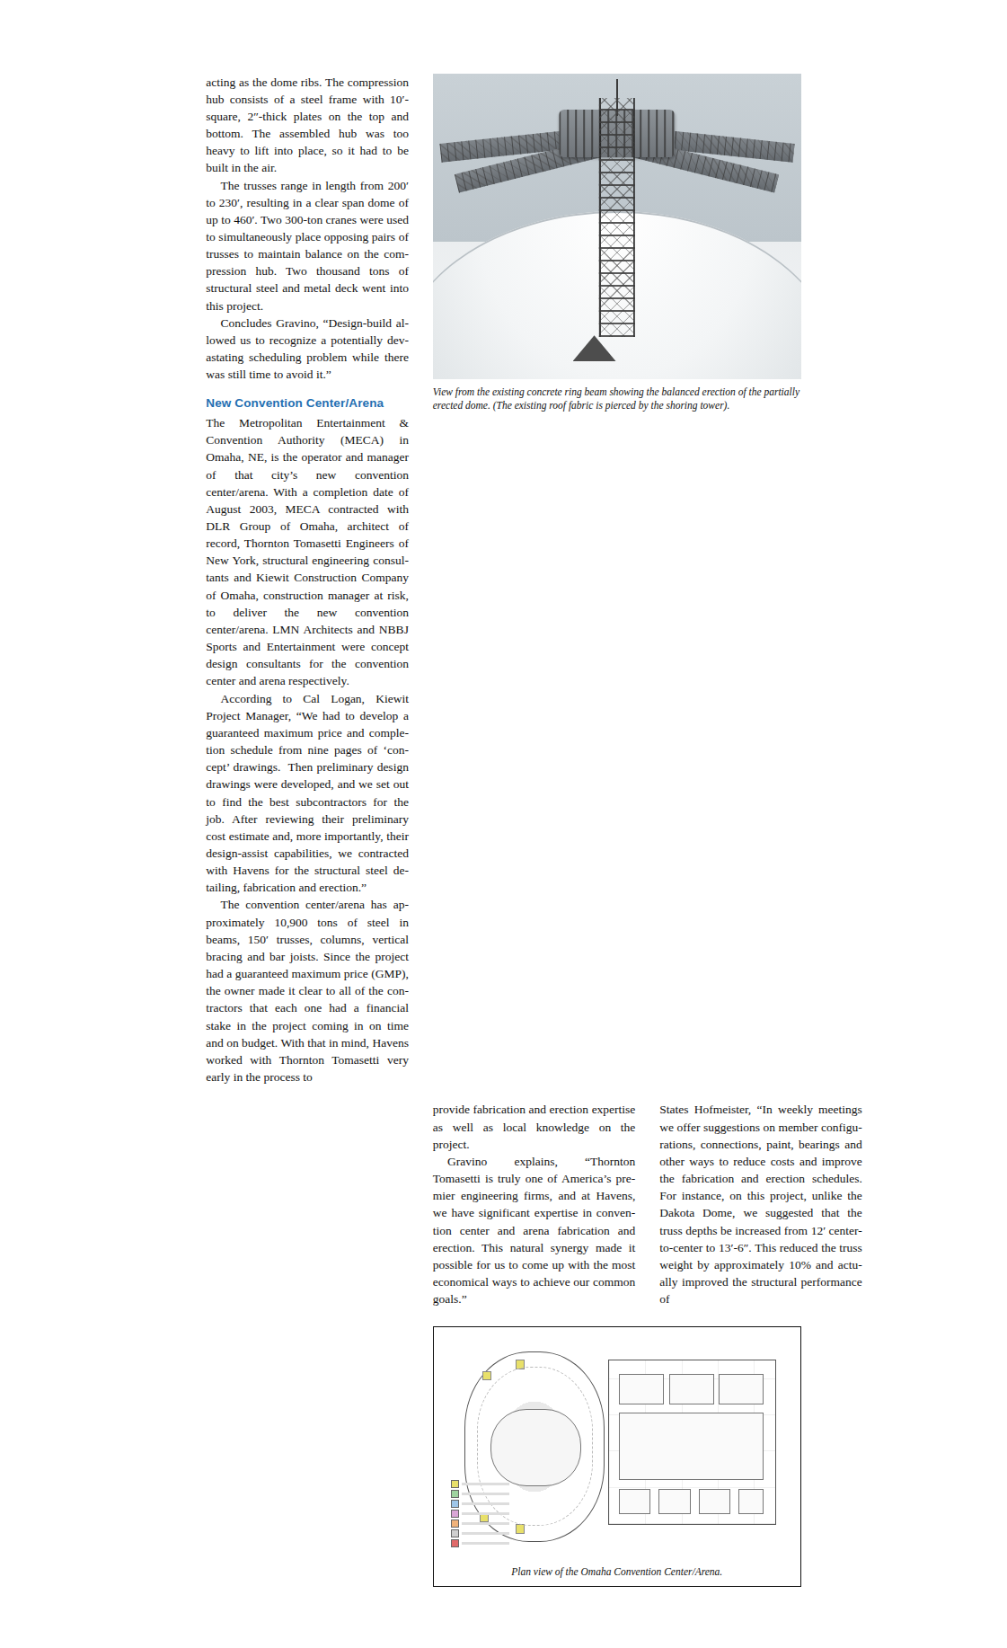acting as the dome ribs. The compression hub consists of a steel frame with 10′-square, 2″-thick plates on the top and bottom. The assembled hub was too heavy to lift into place, so it had to be built in the air.
The trusses range in length from 200′ to 230′, resulting in a clear span dome of up to 460′. Two 300-ton cranes were used to simultaneously place opposing pairs of trusses to maintain balance on the compression hub. Two thousand tons of structural steel and metal deck went into this project.
Concludes Gravino, “Design-build allowed us to recognize a potentially devastating scheduling problem while there was still time to avoid it.”
New Convention Center/Arena
The Metropolitan Entertainment & Convention Authority (MECA) in Omaha, NE, is the operator and manager of that city’s new convention center/arena. With a completion date of August 2003, MECA contracted with DLR Group of Omaha, architect of record, Thornton Tomasetti Engineers of New York, structural engineering consultants and Kiewit Construction Company of Omaha, construction manager at risk, to deliver the new convention center/arena. LMN Architects and NBBJ Sports and Entertainment were concept design consultants for the convention center and arena respectively.
According to Cal Logan, Kiewit Project Manager, “We had to develop a guaranteed maximum price and completion schedule from nine pages of ‘concept’ drawings. Then preliminary design drawings were developed, and we set out to find the best subcontractors for the job. After reviewing their preliminary cost estimate and, more importantly, their design-assist capabilities, we contracted with Havens for the structural steel detailing, fabrication and erection.”
The convention center/arena has approximately 10,900 tons of steel in beams, 150′ trusses, columns, vertical bracing and bar joists. Since the project had a guaranteed maximum price (GMP), the owner made it clear to all of the contractors that each one had a financial stake in the project coming in on time and on budget. With that in mind, Havens worked with Thornton Tomasetti very early in the process to
View from the existing concrete ring beam showing the balanced erection of the partially erected dome. (The existing roof fabric is pierced by the shoring tower).
provide fabrication and erection expertise as well as local knowledge on the project.
Gravino explains, “Thornton Tomasetti is truly one of America’s premier engineering firms, and at Havens, we have significant expertise in convention center and arena fabrication and erection. This natural synergy made it possible for us to come up with the most economical ways to achieve our common goals.”
States Hofmeister, “In weekly meetings we offer suggestions on member configurations, connections, paint, bearings and other ways to reduce costs and improve the fabrication and erection schedules. For instance, on this project, unlike the Dakota Dome, we suggested that the truss depths be increased from 12′ center-to-center to 13′-6″. This reduced the truss weight by approximately 10% and actually improved the structural performance of
Plan view of the Omaha Convention Center/Arena.